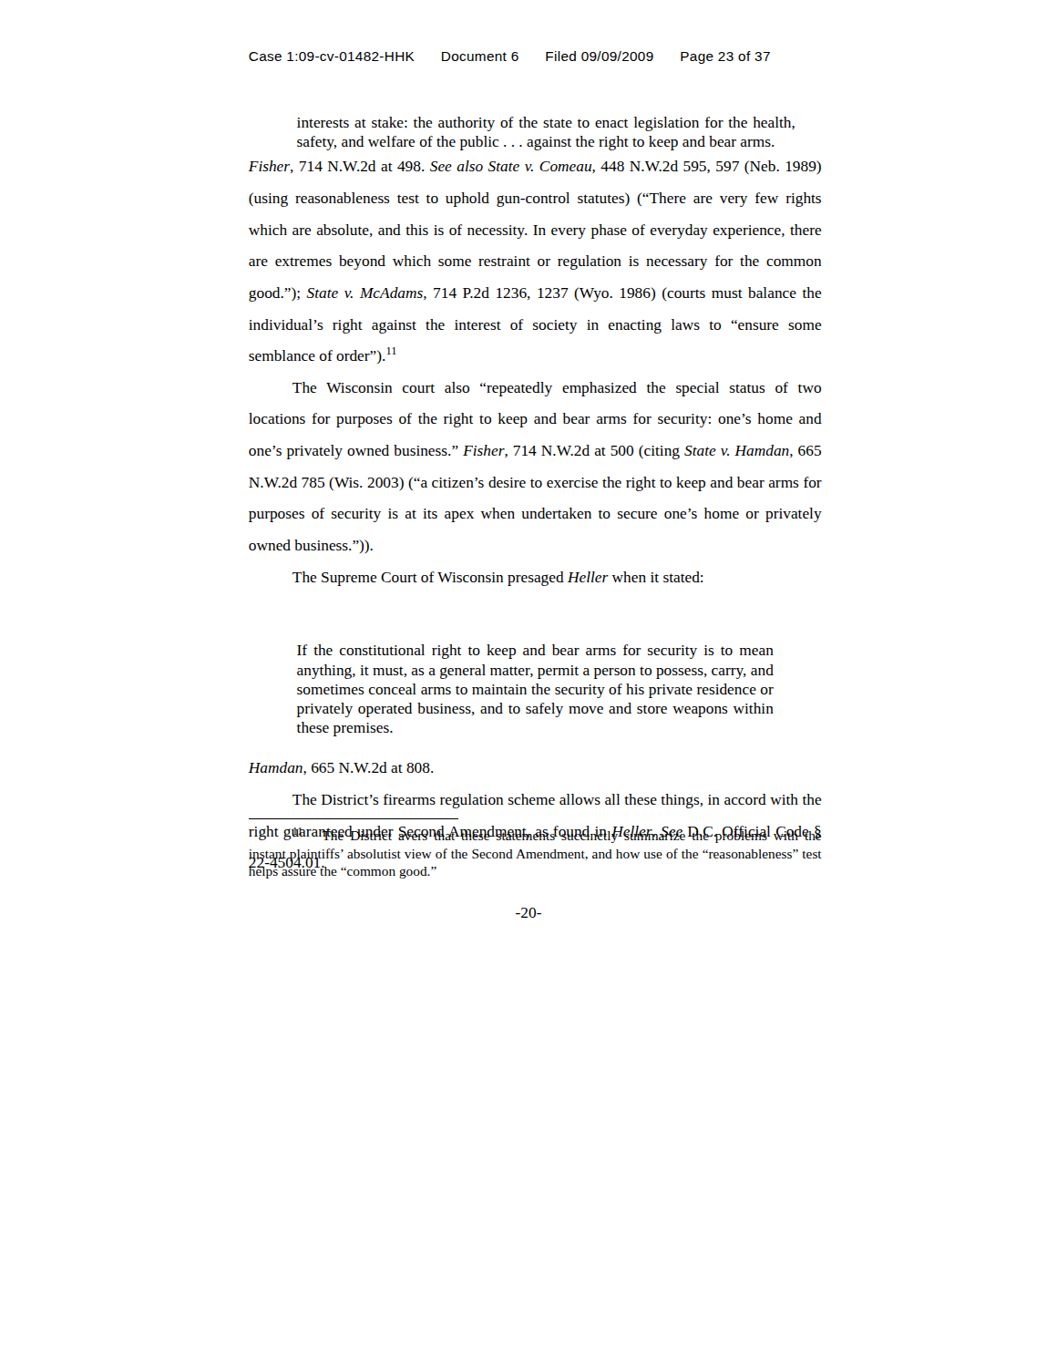Case 1:09-cv-01482-HHK Document 6 Filed 09/09/2009 Page 23 of 37
interests at stake: the authority of the state to enact legislation for the health, safety, and welfare of the public . . . against the right to keep and bear arms.
Fisher, 714 N.W.2d at 498. See also State v. Comeau, 448 N.W.2d 595, 597 (Neb. 1989) (using reasonableness test to uphold gun-control statutes) (“There are very few rights which are absolute, and this is of necessity. In every phase of everyday experience, there are extremes beyond which some restraint or regulation is necessary for the common good.”); State v. McAdams, 714 P.2d 1236, 1237 (Wyo. 1986) (courts must balance the individual’s right against the interest of society in enacting laws to “ensure some semblance of order”).11
The Wisconsin court also “repeatedly emphasized the special status of two locations for purposes of the right to keep and bear arms for security: one’s home and one’s privately owned business.” Fisher, 714 N.W.2d at 500 (citing State v. Hamdan, 665 N.W.2d 785 (Wis. 2003) (“a citizen’s desire to exercise the right to keep and bear arms for purposes of security is at its apex when undertaken to secure one’s home or privately owned business.”)).
The Supreme Court of Wisconsin presaged Heller when it stated:
If the constitutional right to keep and bear arms for security is to mean anything, it must, as a general matter, permit a person to possess, carry, and sometimes conceal arms to maintain the security of his private residence or privately operated business, and to safely move and store weapons within these premises.
Hamdan, 665 N.W.2d at 808.
The District’s firearms regulation scheme allows all these things, in accord with the right guaranteed under Second Amendment, as found in Heller. See D.C. Official Code § 22-4504.01.
11 The District avers that these statements succinctly summarize the problems with the instant plaintiffs’ absolutist view of the Second Amendment, and how use of the “reasonableness” test helps assure the “common good.”
-20-